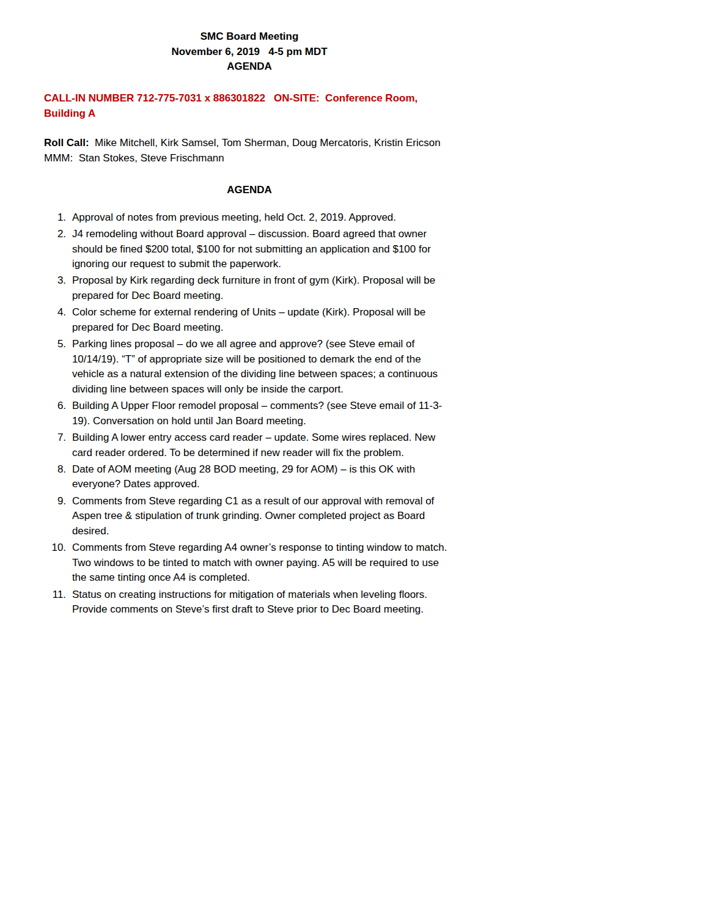SMC Board Meeting November 6, 2019 4-5 pm MDT AGENDA
CALL-IN NUMBER 712-775-7031 x 886301822 ON-SITE: Conference Room, Building A
Roll Call: Mike Mitchell, Kirk Samsel, Tom Sherman, Doug Mercatoris, Kristin Ericson
MMM: Stan Stokes, Steve Frischmann
AGENDA
Approval of notes from previous meeting, held Oct. 2, 2019. Approved.
J4 remodeling without Board approval – discussion. Board agreed that owner should be fined $200 total, $100 for not submitting an application and $100 for ignoring our request to submit the paperwork.
Proposal by Kirk regarding deck furniture in front of gym (Kirk). Proposal will be prepared for Dec Board meeting.
Color scheme for external rendering of Units – update (Kirk). Proposal will be prepared for Dec Board meeting.
Parking lines proposal – do we all agree and approve? (see Steve email of 10/14/19). “T” of appropriate size will be positioned to demark the end of the vehicle as a natural extension of the dividing line between spaces; a continuous dividing line between spaces will only be inside the carport.
Building A Upper Floor remodel proposal – comments? (see Steve email of 11-3-19). Conversation on hold until Jan Board meeting.
Building A lower entry access card reader – update. Some wires replaced. New card reader ordered. To be determined if new reader will fix the problem.
Date of AOM meeting (Aug 28 BOD meeting, 29 for AOM) – is this OK with everyone? Dates approved.
Comments from Steve regarding C1 as a result of our approval with removal of Aspen tree & stipulation of trunk grinding. Owner completed project as Board desired.
Comments from Steve regarding A4 owner’s response to tinting window to match. Two windows to be tinted to match with owner paying. A5 will be required to use the same tinting once A4 is completed.
Status on creating instructions for mitigation of materials when leveling floors. Provide comments on Steve’s first draft to Steve prior to Dec Board meeting.